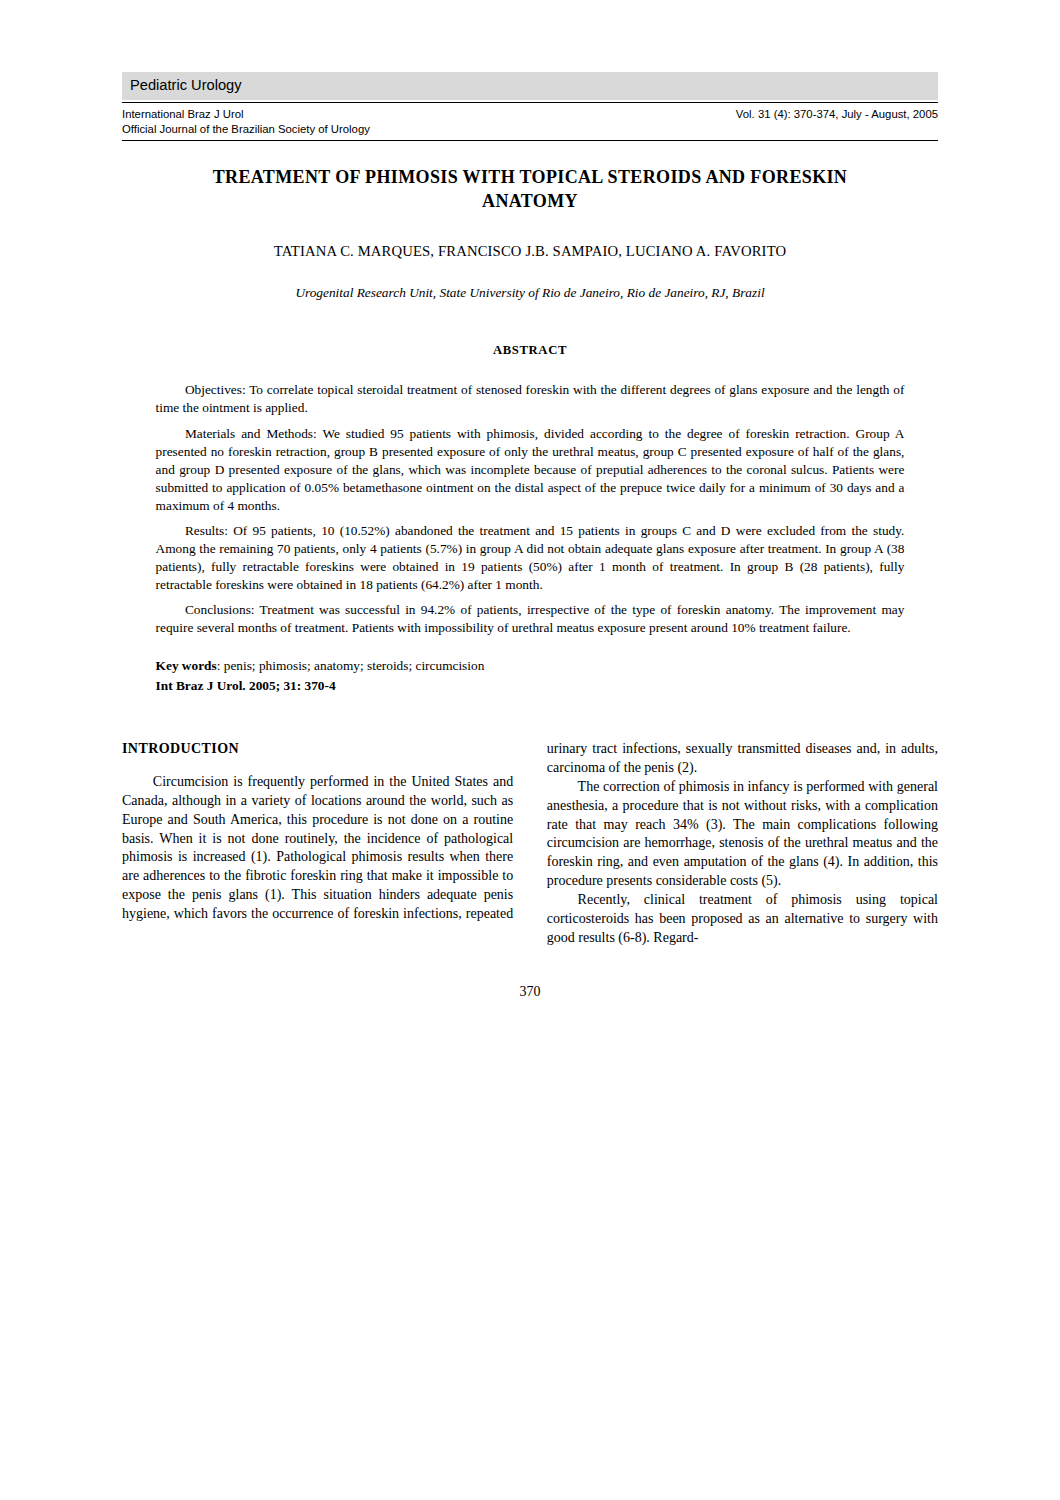Pediatric Urology
International Braz J Urol
Official Journal of the Brazilian Society of Urology
Vol. 31 (4): 370-374, July - August, 2005
TREATMENT OF PHIMOSIS WITH TOPICAL STEROIDS AND FORESKIN
ANATOMY
TATIANA C. MARQUES, FRANCISCO J.B. SAMPAIO, LUCIANO A. FAVORITO
Urogenital Research Unit, State University of Rio de Janeiro, Rio de Janeiro, RJ, Brazil
ABSTRACT
Objectives: To correlate topical steroidal treatment of stenosed foreskin with the different degrees of glans exposure and the length of time the ointment is applied.
Materials and Methods: We studied 95 patients with phimosis, divided according to the degree of foreskin retraction. Group A presented no foreskin retraction, group B presented exposure of only the urethral meatus, group C presented exposure of half of the glans, and group D presented exposure of the glans, which was incomplete because of preputial adherences to the coronal sulcus. Patients were submitted to application of 0.05% betamethasone ointment on the distal aspect of the prepuce twice daily for a minimum of 30 days and a maximum of 4 months.
Results: Of 95 patients, 10 (10.52%) abandoned the treatment and 15 patients in groups C and D were excluded from the study. Among the remaining 70 patients, only 4 patients (5.7%) in group A did not obtain adequate glans exposure after treatment. In group A (38 patients), fully retractable foreskins were obtained in 19 patients (50%) after 1 month of treatment. In group B (28 patients), fully retractable foreskins were obtained in 18 patients (64.2%) after 1 month.
Conclusions: Treatment was successful in 94.2% of patients, irrespective of the type of foreskin anatomy. The improvement may require several months of treatment. Patients with impossibility of urethral meatus exposure present around 10% treatment failure.
Key words: penis; phimosis; anatomy; steroids; circumcision
Int Braz J Urol. 2005; 31: 370-4
INTRODUCTION
Circumcision is frequently performed in the United States and Canada, although in a variety of locations around the world, such as Europe and South America, this procedure is not done on a routine basis. When it is not done routinely, the incidence of pathological phimosis is increased (1). Pathological phimosis results when there are adherences to the fibrotic foreskin ring that make it impossible to expose the penis glans (1). This situation hinders adequate penis hygiene, which favors the occurrence of foreskin infections, repeated urinary tract infections, sexually transmitted diseases and, in adults, carcinoma of the penis (2).
The correction of phimosis in infancy is performed with general anesthesia, a procedure that is not without risks, with a complication rate that may reach 34% (3). The main complications following circumcision are hemorrhage, stenosis of the urethral meatus and the foreskin ring, and even amputation of the glans (4). In addition, this procedure presents considerable costs (5).
Recently, clinical treatment of phimosis using topical corticosteroids has been proposed as an alternative to surgery with good results (6-8). Regard-
370